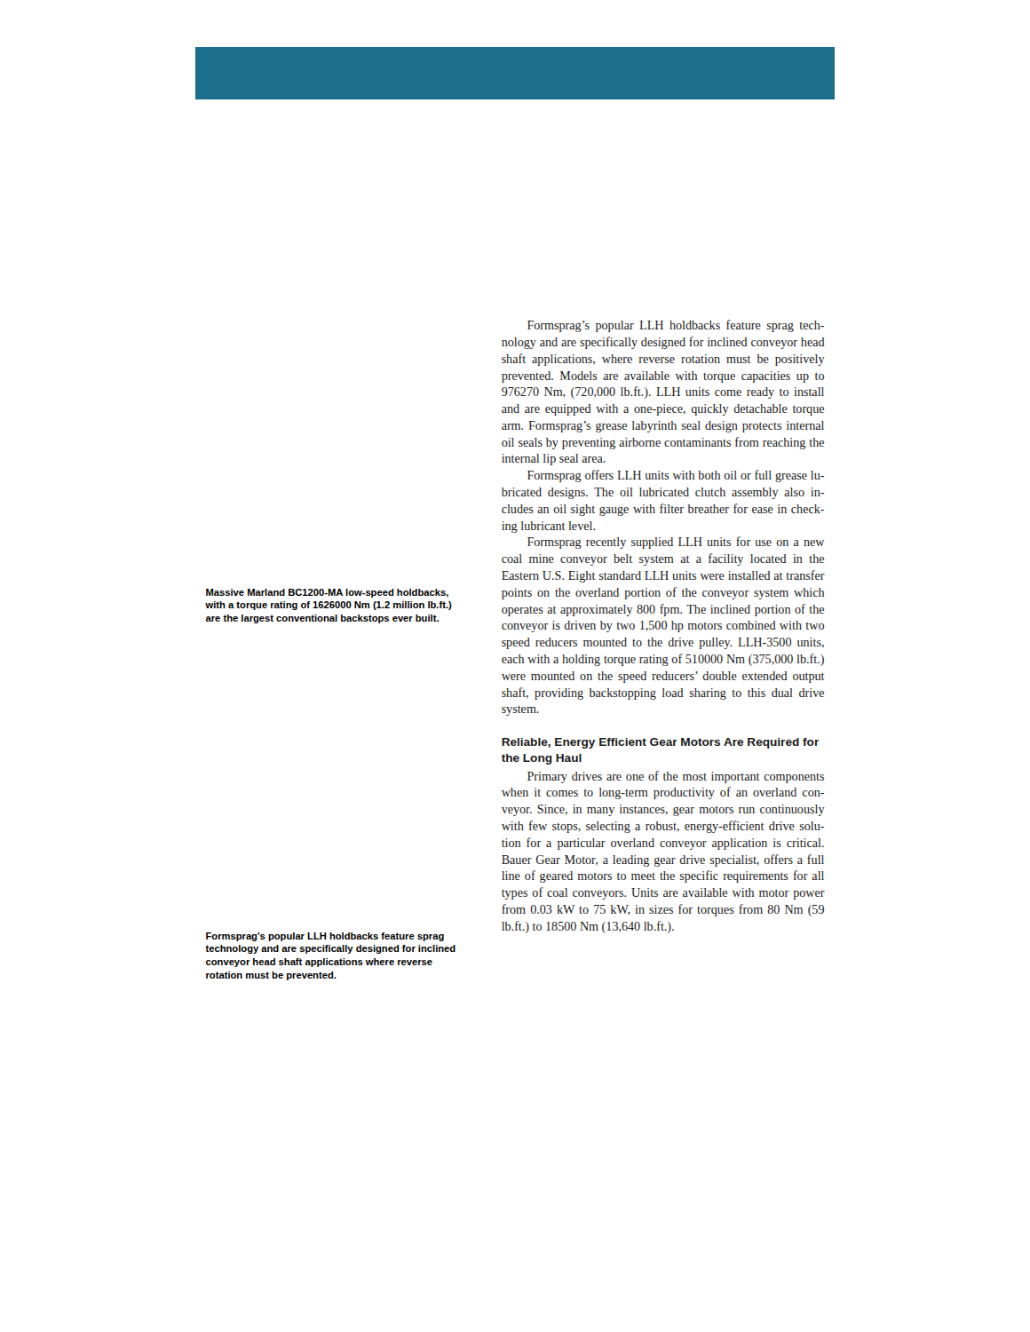Massive Marland BC1200-MA low-speed holdbacks, with a torque rating of 1626000 Nm (1.2 million lb.ft.) are the largest conventional backstops ever built.
Formsprag's popular LLH holdbacks feature sprag technology and are specifically designed for inclined conveyor head shaft applications where reverse rotation must be prevented.
Formsprag’s popular LLH holdbacks feature sprag technology and are specifically designed for inclined conveyor head shaft applications, where reverse rotation must be positively prevented. Models are available with torque capacities up to 976270 Nm, (720,000 lb.ft.). LLH units come ready to install and are equipped with a one-piece, quickly detachable torque arm. Formsprag’s grease labyrinth seal design protects internal oil seals by preventing airborne contaminants from reaching the internal lip seal area.
Formsprag offers LLH units with both oil or full grease lubricated designs. The oil lubricated clutch assembly also includes an oil sight gauge with filter breather for ease in checking lubricant level.
Formsprag recently supplied LLH units for use on a new coal mine conveyor belt system at a facility located in the Eastern U.S. Eight standard LLH units were installed at transfer points on the overland portion of the conveyor system which operates at approximately 800 fpm. The inclined portion of the conveyor is driven by two 1,500 hp motors combined with two speed reducers mounted to the drive pulley. LLH-3500 units, each with a holding torque rating of 510000 Nm (375,000 lb.ft.) were mounted on the speed reducers’ double extended output shaft, providing backstopping load sharing to this dual drive system.
Reliable, Energy Efficient Gear Motors Are Required for the Long Haul
Primary drives are one of the most important components when it comes to long-term productivity of an overland conveyor. Since, in many instances, gear motors run continuously with few stops, selecting a robust, energy-efficient drive solution for a particular overland conveyor application is critical. Bauer Gear Motor, a leading gear drive specialist, offers a full line of geared motors to meet the specific requirements for all types of coal conveyors. Units are available with motor power from 0.03 kW to 75 kW, in sizes for torques from 80 Nm (59 lb.ft.) to 18500 Nm (13,640 lb.ft.).